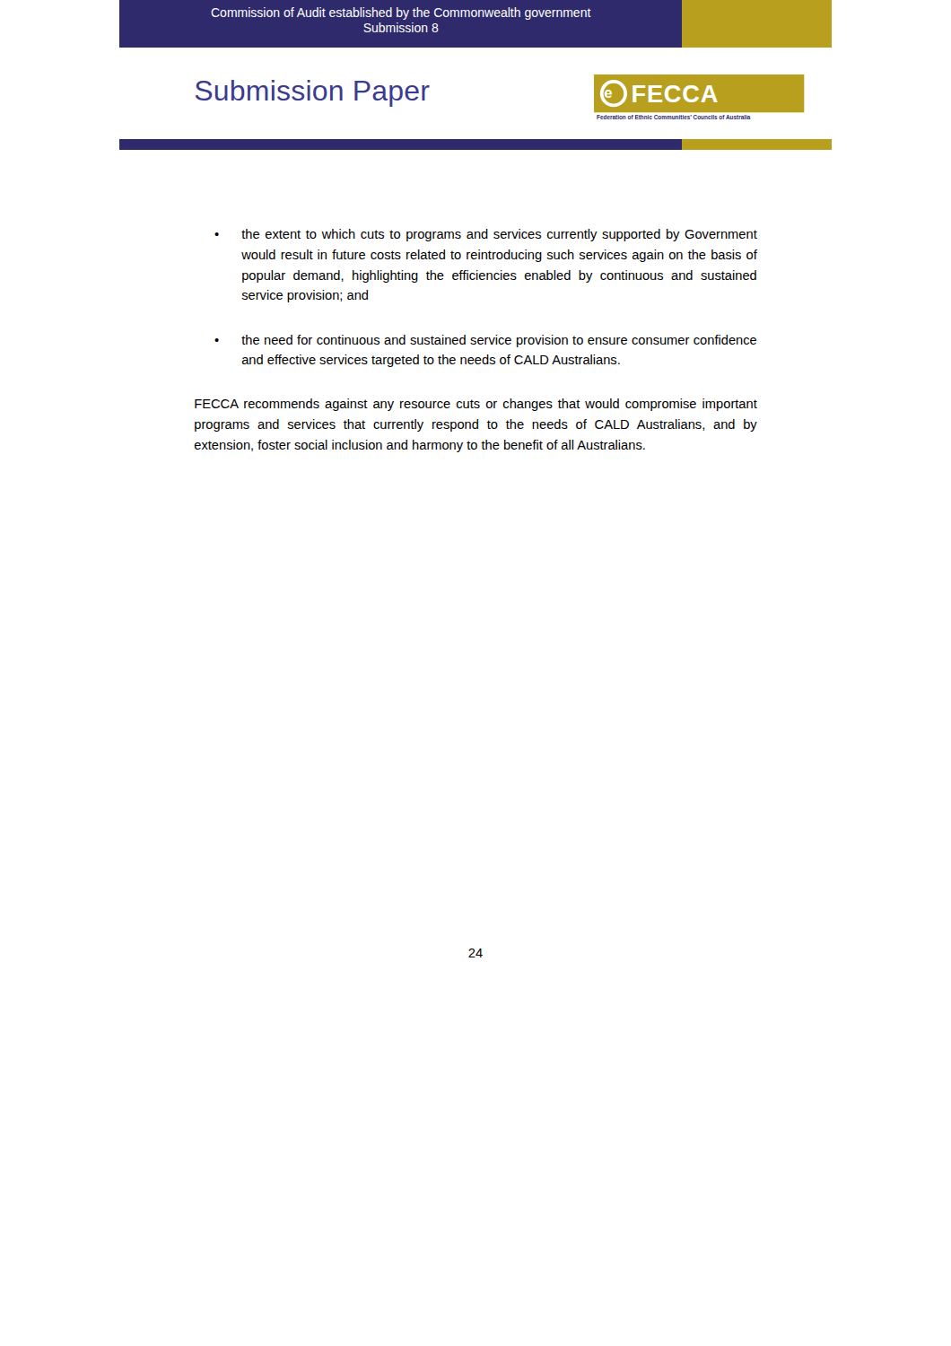Commission of Audit established by the Commonwealth government
Submission 8
Submission Paper
e FECCA Federation of Ethnic Communities’ Councils of Australia
the extent to which cuts to programs and services currently supported by Government would result in future costs related to reintroducing such services again on the basis of popular demand, highlighting the efficiencies enabled by continuous and sustained service provision; and
the need for continuous and sustained service provision to ensure consumer confidence and effective services targeted to the needs of CALD Australians.
FECCA recommends against any resource cuts or changes that would compromise important programs and services that currently respond to the needs of CALD Australians, and by extension, foster social inclusion and harmony to the benefit of all Australians.
24